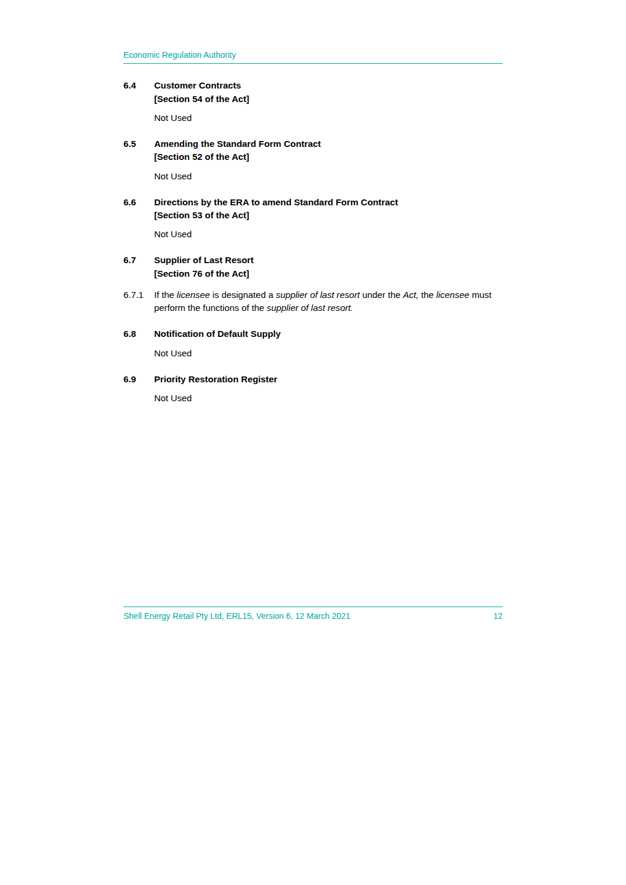Economic Regulation Authority
6.4
Customer Contracts
[Section 54 of the Act]
Not Used
6.5
Amending the Standard Form Contract
[Section 52 of the Act]
Not Used
6.6
Directions by the ERA to amend Standard Form Contract
[Section 53 of the Act]
Not Used
6.7
Supplier of Last Resort
[Section 76 of the Act]
6.7.1
If the licensee is designated a supplier of last resort under the Act, the licensee must perform the functions of the supplier of last resort.
6.8
Notification of Default Supply
Not Used
6.9
Priority Restoration Register
Not Used
Shell Energy Retail Pty Ltd, ERL15, Version 6, 12 March 2021
12